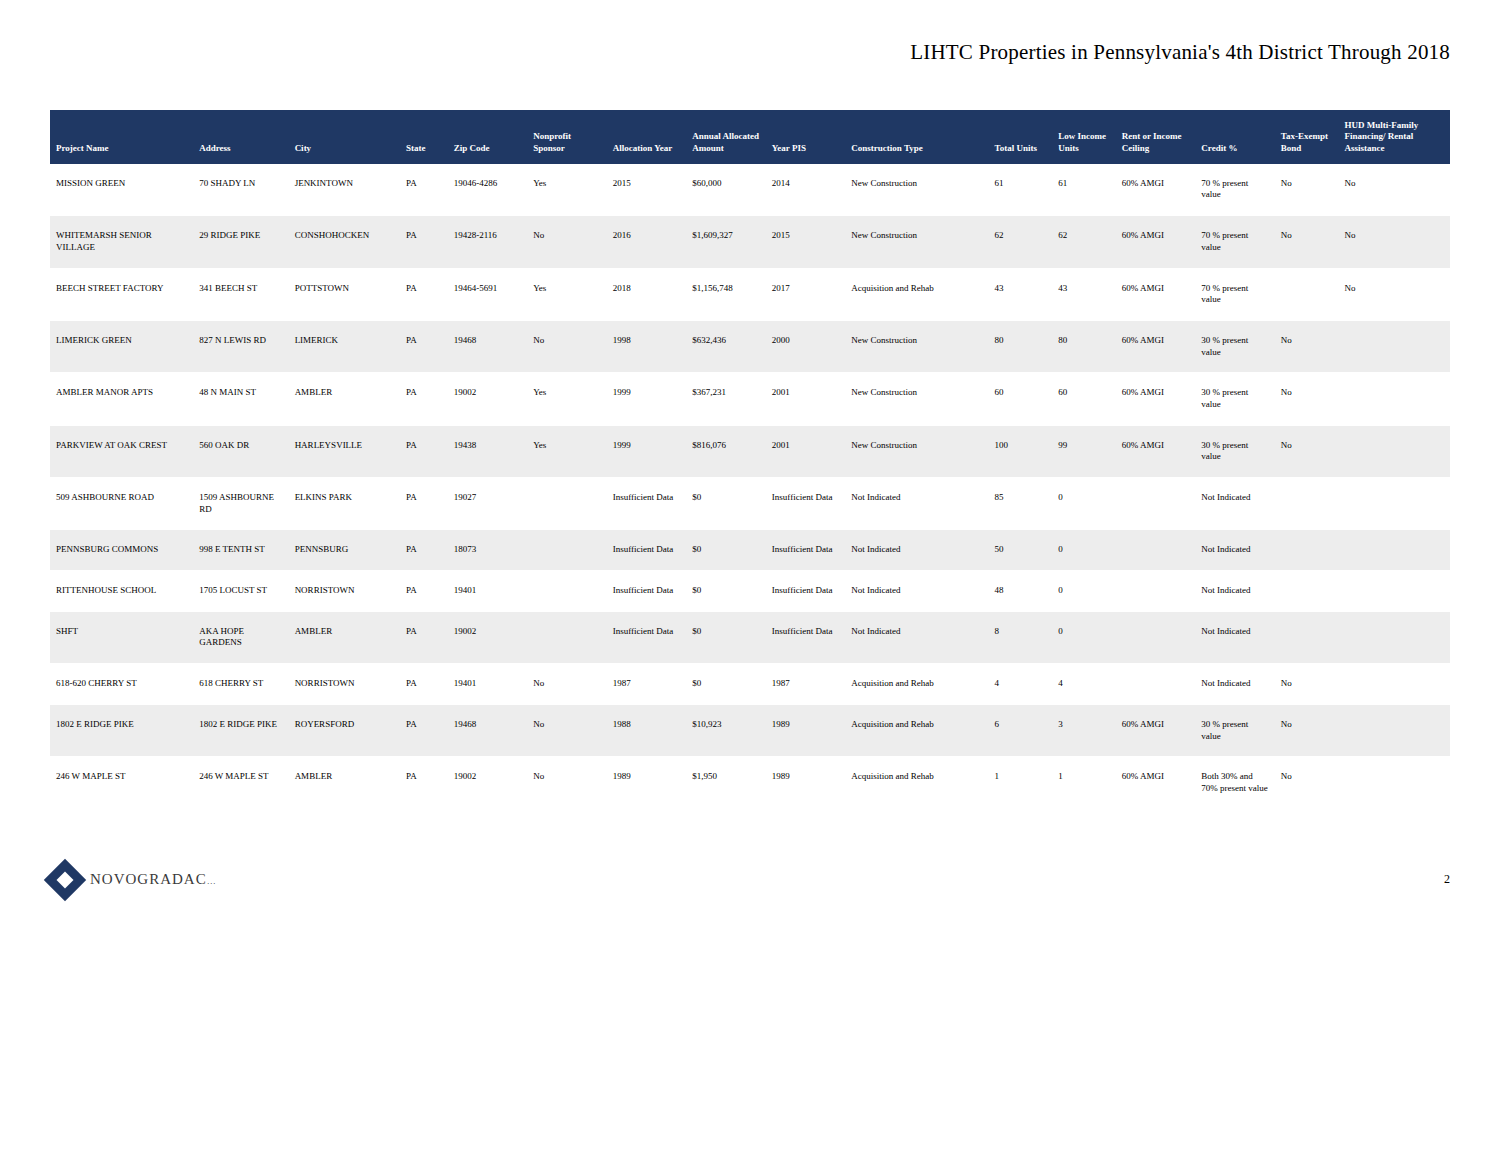LIHTC Properties in Pennsylvania's 4th District Through 2018
| Project Name | Address | City | State | Zip Code | Nonprofit Sponsor | Allocation Year | Annual Allocated Amount | Year PIS | Construction Type | Total Units | Low Income Units | Rent or Income Ceiling | Credit % | Tax-Exempt Bond | HUD Multi-Family Financing/ Rental Assistance |
| --- | --- | --- | --- | --- | --- | --- | --- | --- | --- | --- | --- | --- | --- | --- | --- |
| MISSION GREEN | 70 SHADY LN | JENKINTOWN | PA | 19046-4286 | Yes | 2015 | $60,000 | 2014 | New Construction | 61 | 61 | 60% AMGI | 70 % present value | No | No |
| WHITEMARSH SENIOR VILLAGE | 29 RIDGE PIKE | CONSHOHOCKEN | PA | 19428-2116 | No | 2016 | $1,609,327 | 2015 | New Construction | 62 | 62 | 60% AMGI | 70 % present value | No | No |
| BEECH STREET FACTORY | 341 BEECH ST | POTTSTOWN | PA | 19464-5691 | Yes | 2018 | $1,156,748 | 2017 | Acquisition and Rehab | 43 | 43 | 60% AMGI | 70 % present value | | No |
| LIMERICK GREEN | 827 N LEWIS RD | LIMERICK | PA | 19468 | No | 1998 | $632,436 | 2000 | New Construction | 80 | 80 | 60% AMGI | 30 % present value | No | |
| AMBLER MANOR APTS | 48 N MAIN ST | AMBLER | PA | 19002 | Yes | 1999 | $367,231 | 2001 | New Construction | 60 | 60 | 60% AMGI | 30 % present value | No | |
| PARKVIEW AT OAK CREST | 560 OAK DR | HARLEYSVILLE | PA | 19438 | Yes | 1999 | $816,076 | 2001 | New Construction | 100 | 99 | 60% AMGI | 30 % present value | No | |
| 509 ASHBOURNE ROAD | 1509 ASHBOURNE RD | ELKINS PARK | PA | 19027 | | Insufficient Data | $0 | Insufficient Data | Not Indicated | 85 | 0 | | Not Indicated | | |
| PENNSBURG COMMONS | 998 E TENTH ST | PENNSBURG | PA | 18073 | | Insufficient Data | $0 | Insufficient Data | Not Indicated | 50 | 0 | | Not Indicated | | |
| RITTENHOUSE SCHOOL | 1705 LOCUST ST | NORRISTOWN | PA | 19401 | | Insufficient Data | $0 | Insufficient Data | Not Indicated | 48 | 0 | | Not Indicated | | |
| SHFT | AKA HOPE GARDENS | AMBLER | PA | 19002 | | Insufficient Data | $0 | Insufficient Data | Not Indicated | 8 | 0 | | Not Indicated | | |
| 618-620 CHERRY ST | 618 CHERRY ST | NORRISTOWN | PA | 19401 | No | 1987 | $0 | 1987 | Acquisition and Rehab | 4 | 4 | | Not Indicated | No | |
| 1802 E RIDGE PIKE | 1802 E RIDGE PIKE | ROYERSFORD | PA | 19468 | No | 1988 | $10,923 | 1989 | Acquisition and Rehab | 6 | 3 | 60% AMGI | 30 % present value | No | |
| 246 W MAPLE ST | 246 W MAPLE ST | AMBLER | PA | 19002 | No | 1989 | $1,950 | 1989 | Acquisition and Rehab | 1 | 1 | 60% AMGI | Both 30% and 70% present value | No | |
NOVOGRADAC…
2